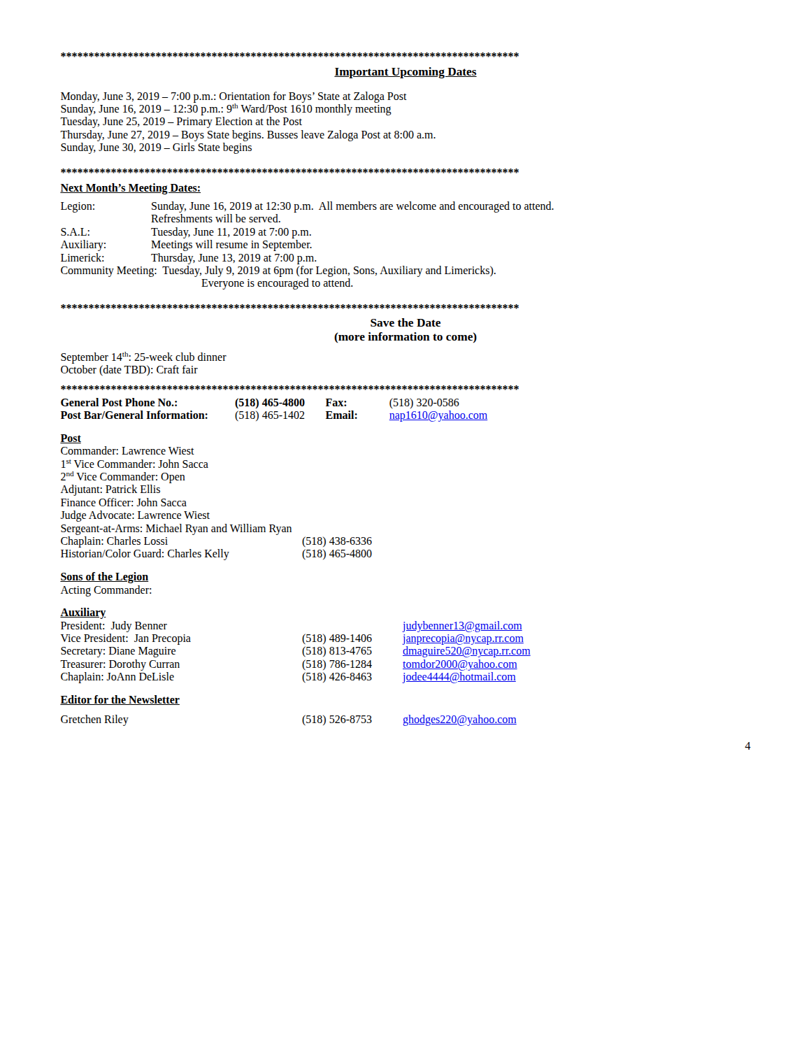**********************************************************************************
Important Upcoming Dates
Monday, June 3, 2019 – 7:00 p.m.: Orientation for Boys’ State at Zaloga Post
Sunday, June 16, 2019 – 12:30 p.m.: 9th Ward/Post 1610 monthly meeting
Tuesday, June 25, 2019 – Primary Election at the Post
Thursday, June 27, 2019 – Boys State begins. Busses leave Zaloga Post at 8:00 a.m.
Sunday, June 30, 2019 – Girls State begins
**********************************************************************************
Next Month’s Meeting Dates:
| Legion: | Sunday, June 16, 2019 at 12:30 p.m. All members are welcome and encouraged to attend. |
| | Refreshments will be served. |
| S.A.L: | Tuesday, June 11, 2019 at 7:00 p.m. |
| Auxiliary: | Meetings will resume in September. |
| Limerick: | Thursday, June 13, 2019 at 7:00 p.m. |
Community Meeting: Tuesday, July 9, 2019 at 6pm (for Legion, Sons, Auxiliary and Limericks).
Everyone is encouraged to attend.
**********************************************************************************
Save the Date(more information to come)
September 14th: 25-week club dinner
October (date TBD): Craft fair
**********************************************************************************
| General Post Phone No.: | (518) 465-4800 | Fax: | (518) 320-0586 |
| Post Bar/General Information: | (518) 465-1402 | Email: | nap1610@yahoo.com |
Post
Commander: Lawrence Wiest
1st Vice Commander: John Sacca
2nd Vice Commander: Open
Adjutant: Patrick Ellis
Finance Officer: John Sacca
Judge Advocate: Lawrence Wiest
Sergeant-at-Arms: Michael Ryan and William Ryan
| Chaplain: Charles Lossi | (518) 438-6336 | |
| Historian/Color Guard: Charles Kelly | (518) 465-4800 | |
Sons of the Legion
Acting Commander:
Auxiliary
| President: Judy Benner | | judybenner13@gmail.com |
| Vice President: Jan Precopia | (518) 489-1406 | janprecopia@nycap.rr.com |
| Secretary: Diane Maguire | (518) 813-4765 | dmaguire520@nycap.rr.com |
| Treasurer: Dorothy Curran | (518) 786-1284 | tomdor2000@yahoo.com |
| Chaplain: JoAnn DeLisle | (518) 426-8463 | jodee4444@hotmail.com |
Editor for the Newsletter
| Gretchen Riley | (518) 526-8753 | ghodges220@yahoo.com |
4